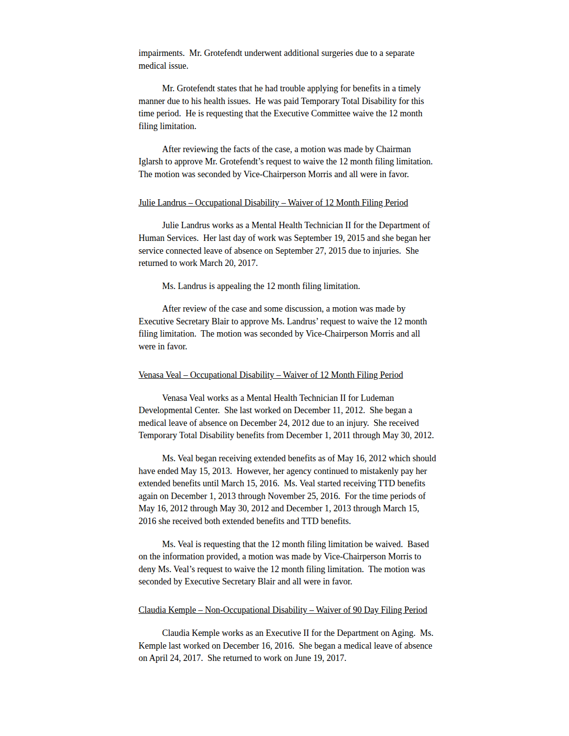impairments. Mr. Grotefendt underwent additional surgeries due to a separate medical issue.
Mr. Grotefendt states that he had trouble applying for benefits in a timely manner due to his health issues. He was paid Temporary Total Disability for this time period. He is requesting that the Executive Committee waive the 12 month filing limitation.
After reviewing the facts of the case, a motion was made by Chairman Iglarsh to approve Mr. Grotefendt’s request to waive the 12 month filing limitation. The motion was seconded by Vice‑Chairperson Morris and all were in favor.
Julie Landrus – Occupational Disability – Waiver of 12 Month Filing Period
Julie Landrus works as a Mental Health Technician II for the Department of Human Services. Her last day of work was September 19, 2015 and she began her service connected leave of absence on September 27, 2015 due to injuries. She returned to work March 20, 2017.
Ms. Landrus is appealing the 12 month filing limitation.
After review of the case and some discussion, a motion was made by Executive Secretary Blair to approve Ms. Landrus’ request to waive the 12 month filing limitation. The motion was seconded by Vice‑Chairperson Morris and all were in favor.
Venasa Veal – Occupational Disability – Waiver of 12 Month Filing Period
Venasa Veal works as a Mental Health Technician II for Ludeman Developmental Center. She last worked on December 11, 2012. She began a medical leave of absence on December 24, 2012 due to an injury. She received Temporary Total Disability benefits from December 1, 2011 through May 30, 2012.
Ms. Veal began receiving extended benefits as of May 16, 2012 which should have ended May 15, 2013. However, her agency continued to mistakenly pay her extended benefits until March 15, 2016. Ms. Veal started receiving TTD benefits again on December 1, 2013 through November 25, 2016. For the time periods of May 16, 2012 through May 30, 2012 and December 1, 2013 through March 15, 2016 she received both extended benefits and TTD benefits.
Ms. Veal is requesting that the 12 month filing limitation be waived. Based on the information provided, a motion was made by Vice‑Chairperson Morris to deny Ms. Veal’s request to waive the 12 month filing limitation. The motion was seconded by Executive Secretary Blair and all were in favor.
Claudia Kemple – Non‑Occupational Disability – Waiver of 90 Day Filing Period
Claudia Kemple works as an Executive II for the Department on Aging. Ms. Kemple last worked on December 16, 2016. She began a medical leave of absence on April 24, 2017. She returned to work on June 19, 2017.